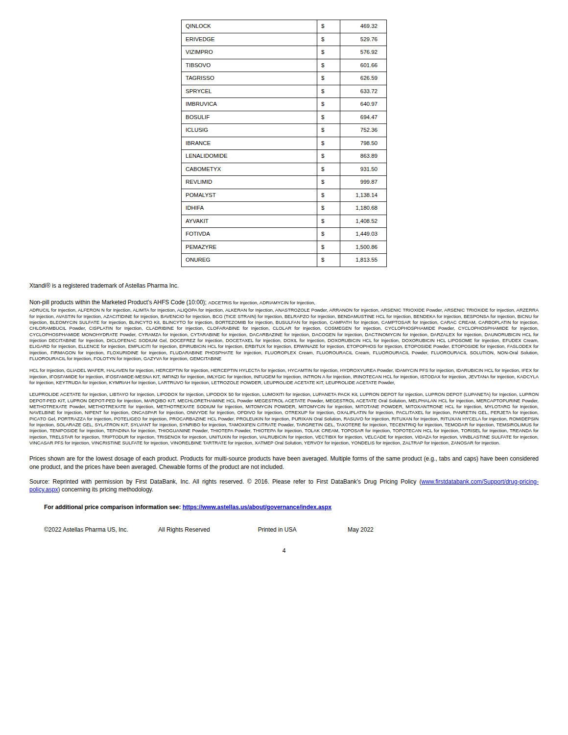| QINLOCK | $ | 469.32 |
| ERIVEDGE | $ | 529.76 |
| VIZIMPRO | $ | 576.92 |
| TIBSOVO | $ | 601.66 |
| TAGRISSO | $ | 626.59 |
| SPRYCEL | $ | 633.72 |
| IMBRUVICA | $ | 640.97 |
| BOSULIF | $ | 694.47 |
| ICLUSIG | $ | 752.36 |
| IBRANCE | $ | 798.50 |
| LENALIDOMIDE | $ | 863.89 |
| CABOMETYX | $ | 931.50 |
| REVLIMID | $ | 999.87 |
| POMALYST | $ | 1,138.14 |
| IDHIFA | $ | 1,180.68 |
| AYVAKIT | $ | 1,408.52 |
| FOTIVDA | $ | 1,449.03 |
| PEMAZYRE | $ | 1,500.86 |
| ONUREG | $ | 1,813.55 |
Xtandi® is a registered trademark of Astellas Pharma Inc.
Non-pill products within the Marketed Product’s AHFS Code (10:00); ADCETRIS for Injection, ADRIAMYCIN for Injection,
ADRUCIL for Injection, ALFERON N for Injection, ALIMTA for Injection, ALIQOPA for Injection, ALKERAN for Injection, ANASTROZOLE Powder, ARRANON for Injection, ARSENIC TRIOXIDE Powder, ARSENIC TRIOXIDE for Injection, ARZERRA for Injection, AVASTIN for Injection, AZACITIDINE for Injection, BAVENCIO for Injection, BCG (TICE STRAIN) for Injection, BELRAPZO for Injection, BENDAMUSTINE HCL for Injection, BENDEKA for Injection, BESPONSA for Injection, BICNU for Injection, BLEOMYCIN SULFATE for Injection, BLINCYTO Kit, BLINCYTO for Injection, BORTEZOMIB for Injection, BUSULFAN for Injection, CAMPATH for Injection, CAMPTOSAR for Injection, CARAC CREAM, CARBOPLATIN for Injection, CHLORAMBUCIL Powder, CISPLATIN for Injection, CLADRIBINE for Injection, CLOFARABINE for Injection, CLOLAR for Injection, COSMEGEN for Injection, CYCLOPHOSPHAMIDE Powder, CYCLOPHOSPHAMIDE for Injection, CYCLOPHOSPHAMIDE MONOHYDRATE Powder, CYRAMZA for Injection, CYTARABINE for Injection, DACARBAZINE for Injection, DACOGEN for Injection, DACTINOMYCIN for Injection, DARZALEX for Injection, DAUNORUBICIN HCL for Injection DECITABINE for Injection, DICLOFENAC SODIUM Gel, DOCEFREZ for Injection, DOCETAXEL for Injection, DOXIL for Injection, DOXORUBICIN HCL for Injection, DOXORUBICIN HCL LIPOSOME for Injection, EFUDEX Cream, ELIGARD for Injection, ELLENCE for Injection, EMPLICITI for Injection, EPIRUBICIN HCL for Injection, ERBITUX for Injection, ERWINAZE for Injection, ETOPOPHOS for Injection, ETOPOSIDE Powder, ETOPOSIDE for Injection, FASLODEX for Injection, FIRMAGON for Injection, FLOXURIDINE for Injection, FLUDARABINE PHOSPHATE for Injection, FLUOROPLEX Cream, FLUOROURACIL Cream, FLUOROURACIL Powder, FLUOROURACIL SOLUTION, NON-Oral Solution, FLUOROURACIL for Injection, FOLOTYN for Injection, GAZYVA for Injection, GEMCITABINE
HCL for Injection, GLIADEL WAFER, HALAVEN for Injection, HERCEPTIN for Injection, HERCEPTIN HYLECTA for Injection, HYCAMTIN for Injection, HYDROXYUREA Powder, IDAMYCIN PFS for Injection, IDARUBICIN HCL for Injection, IFEX for Injection, IFOSFAMIDE for Injection, IFOSFAMIDE-MESNA KIT, IMFINZI for Injection, IMLYGIC for Injection, INFUGEM for Injection, INTRON A for Injection, IRINOTECAN HCL for Injection, ISTODAX for Injection, JEVTANA for Injection, KADCYLA for Injection, KEYTRUDA for Injection, KYMRIAH for Injection, LARTRUVO for Injection, LETROZOLE POWDER, LEUPROLIDE ACETATE KIT, LEUPROLIDE ACETATE Powder,
LEUPROLIDE ACETATE for Injection, LIBTAYO for Injection, LIPODOX for Injection, LIPODOX 50 for Injection, LUMOXITI for Injection, LUPANETA PACK Kit, LUPRON DEPOT for Injection, LUPRON DEPOT (LUPANETA) for Injection, LUPRON DEPOT-PED KIT, LUPRON DEPOT-PED for Injection, MARQIBO KIT, MECHLORETHAMINE HCL Powder MEGESTROL ACETATE Powder, MEGESTROL ACETATE Oral Solution, MELPHALAN HCL for Injection, MERCAPTOPURINE Powder, METHOTREXATE Powder, METHOTREXATE for Injection, METHOTREXATE SODIUM for Injection, MITOMYCIN POWDER, MITOMYCIN for Injection, MITOTANE POWDER, MITOXANTRONE HCL for Injection, MYLOTARG for Injection, NAVELBINE for Injection, NIPENT for Injection, ONCASPAR for Injection, ONIVYDE for Injection, OPDIVO for Injection, OTREXUP for Injection, OXALIPLATIN for Injection, PACLITAXEL for Injection, PANRETIN GEL, PERJETA for Injection, PICATO Gel, PORTRAZZA for Injection, POTELIGEO for Injection, PROCARBAZINE HCL Powder, PROLEUKIN for Injection, PURIXAN Oral Solution, RASUVO for Injection, RITUXAN for Injection, RITUXAN HYCELA for Injection, ROMIDEPSIN for Injection, SOLARAZE GEL, SYLATRON KIT, SYLVANT for Injection, SYNRIBO for Injection, TAMOXIFEN CITRATE Powder, TARGRETIN GEL, TAXOTERE for Injection, TECENTRIQ for Injection, TEMODAR for Injection, TEMSIROLIMUS for Injection, TENIPOSIDE for Injection, TEPADINA for Injection, THIOGUANINE Powder, THIOTEPA Powder, THIOTEPA for Injection, TOLAK CREAM, TOPOSAR for Injection, TOPOTECAN HCL for Injection, TORISEL for Injection, TREANDA for Injection, TRELSTAR for Injection, TRIPTODUR for Injection, TRISENOX for Injection, UNITUXIN for Injection, VALRUBICIN for Injection, VECTIBIX for Injection, VELCADE for Injection, VIDAZA for Injection, VINBLASTINE SULFATE for Injection, VINCASAR PFS for Injection, VINCRISTINE SULFATE for Injection, VINORELBINE TARTRATE for Injection, XATMEP Oral Solution, YERVOY for Injection, YONDELIS for Injection, ZALTRAP for Injection, ZANOSAR for Injection.
Prices shown are for the lowest dosage of each product. Products for multi-source products have been averaged. Multiple forms of the same product (e.g., tabs and caps) have been considered one product, and the prices have been averaged. Chewable forms of the product are not included.
Source: Reprinted with permission by First DataBank, Inc. All rights reserved. © 2016. Please refer to First DataBank’s Drug Pricing Policy (www.firstdatabank.com/Support/drug-pricing-policy.aspx) concerning its pricing methodology.
For additional price comparison information see: https://www.astellas.us/about/governance/index.aspx
©2022 Astellas Pharma US, Inc. All Rights Reserved Printed in USA May 2022
4